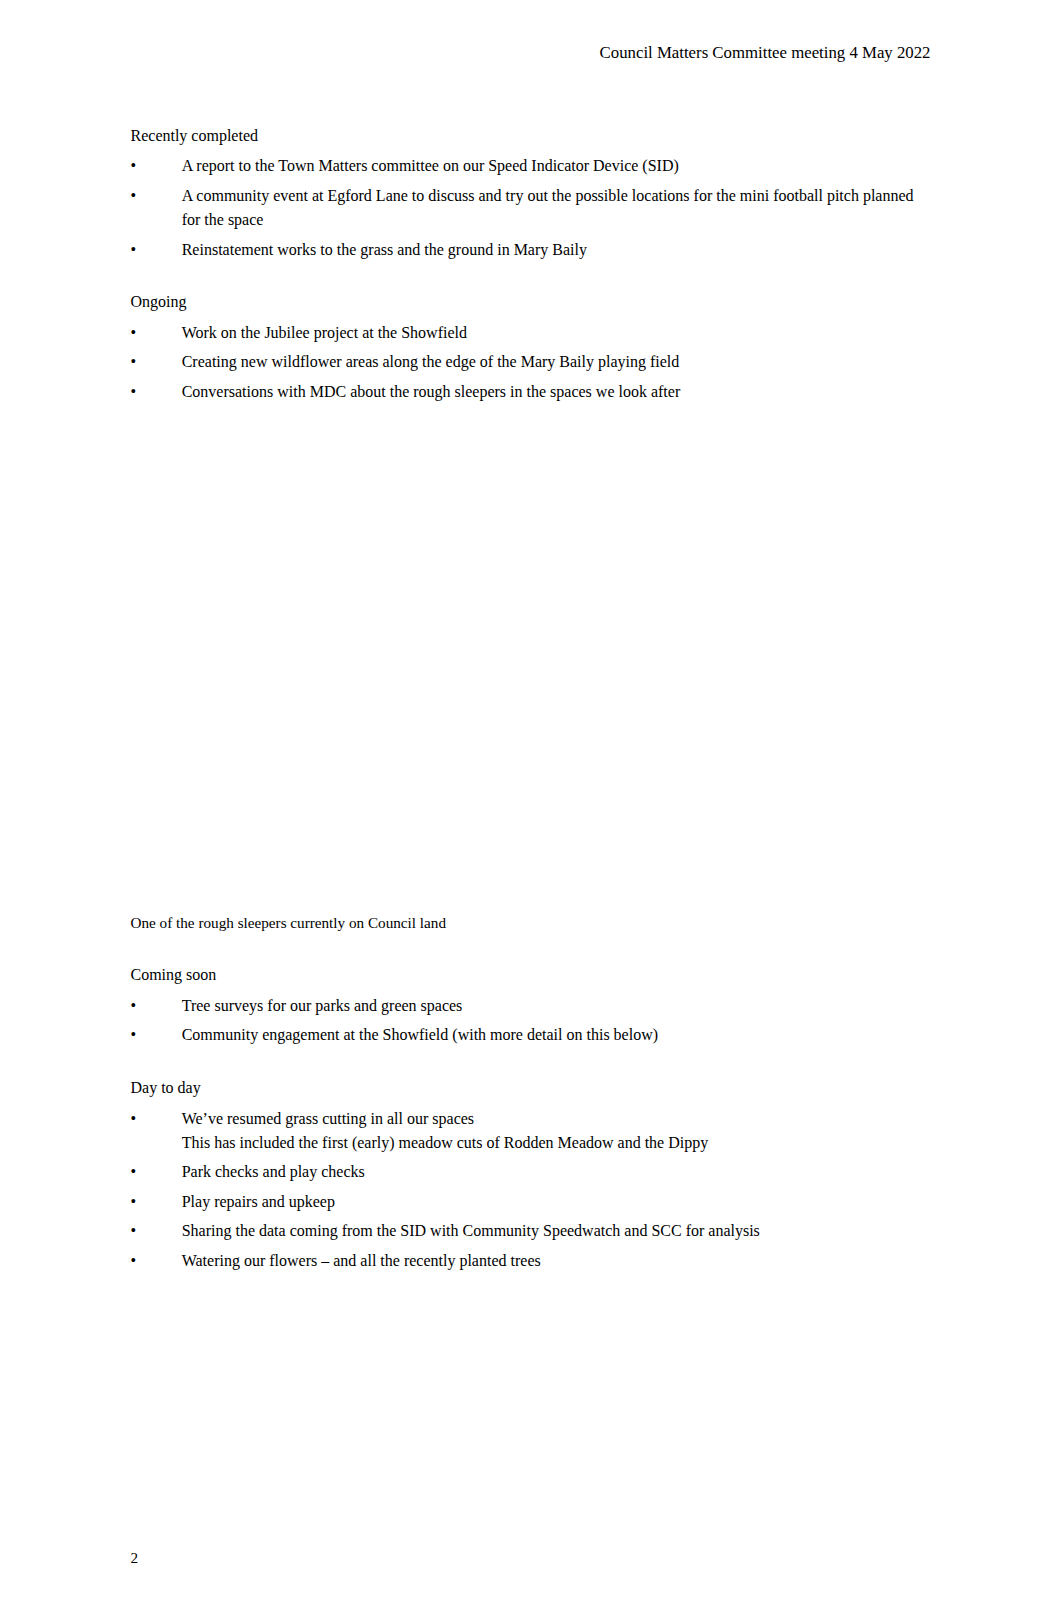Council Matters Committee meeting 4 May 2022
Recently completed
A report to the Town Matters committee on our Speed Indicator Device (SID)
A community event at Egford Lane to discuss and try out the possible locations for the mini football pitch planned for the space
Reinstatement works to the grass and the ground in Mary Baily
Ongoing
Work on the Jubilee project at the Showfield
Creating new wildflower areas along the edge of the Mary Baily playing field
Conversations with MDC about the rough sleepers in the spaces we look after
One of the rough sleepers currently on Council land
Coming soon
Tree surveys for our parks and green spaces
Community engagement at the Showfield (with more detail on this below)
Day to day
We’ve resumed grass cutting in all our spaces
This has included the first (early) meadow cuts of Rodden Meadow and the Dippy
Park checks and play checks
Play repairs and upkeep
Sharing the data coming from the SID with Community Speedwatch and SCC for analysis
Watering our flowers – and all the recently planted trees
2